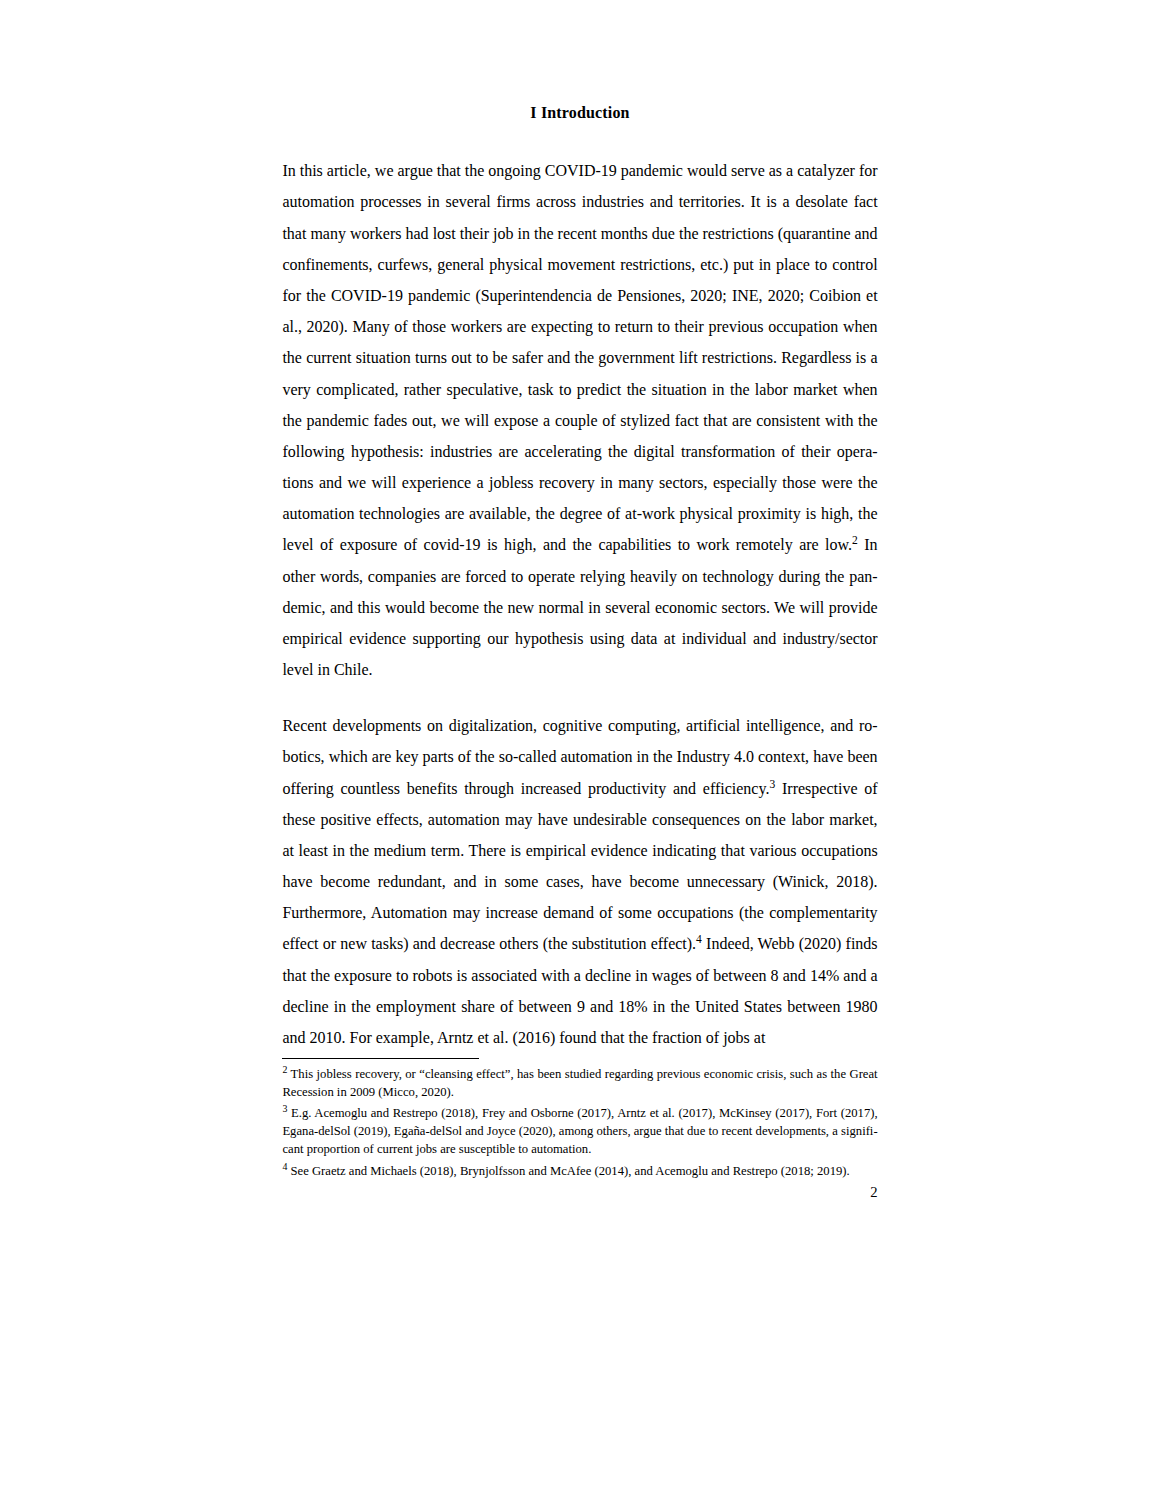I Introduction
In this article, we argue that the ongoing COVID-19 pandemic would serve as a catalyzer for automation processes in several firms across industries and territories. It is a desolate fact that many workers had lost their job in the recent months due the restrictions (quarantine and confinements, curfews, general physical movement restrictions, etc.) put in place to control for the COVID-19 pandemic (Superintendencia de Pensiones, 2020; INE, 2020; Coibion et al., 2020). Many of those workers are expecting to return to their previous occupation when the current situation turns out to be safer and the government lift restrictions. Regardless is a very complicated, rather speculative, task to predict the situation in the labor market when the pandemic fades out, we will expose a couple of stylized fact that are consistent with the following hypothesis: industries are accelerating the digital transformation of their operations and we will experience a jobless recovery in many sectors, especially those were the automation technologies are available, the degree of at-work physical proximity is high, the level of exposure of covid-19 is high, and the capabilities to work remotely are low.2 In other words, companies are forced to operate relying heavily on technology during the pandemic, and this would become the new normal in several economic sectors. We will provide empirical evidence supporting our hypothesis using data at individual and industry/sector level in Chile.
Recent developments on digitalization, cognitive computing, artificial intelligence, and robotics, which are key parts of the so-called automation in the Industry 4.0 context, have been offering countless benefits through increased productivity and efficiency.3 Irrespective of these positive effects, automation may have undesirable consequences on the labor market, at least in the medium term. There is empirical evidence indicating that various occupations have become redundant, and in some cases, have become unnecessary (Winick, 2018). Furthermore, Automation may increase demand of some occupations (the complementarity effect or new tasks) and decrease others (the substitution effect).4 Indeed, Webb (2020) finds that the exposure to robots is associated with a decline in wages of between 8 and 14% and a decline in the employment share of between 9 and 18% in the United States between 1980 and 2010. For example, Arntz et al. (2016) found that the fraction of jobs at
2 This jobless recovery, or “cleansing effect”, has been studied regarding previous economic crisis, such as the Great Recession in 2009 (Micco, 2020).
3 E.g. Acemoglu and Restrepo (2018), Frey and Osborne (2017), Arntz et al. (2017), McKinsey (2017), Fort (2017), Egana-delSol (2019), Egaña-delSol and Joyce (2020), among others, argue that due to recent developments, a significant proportion of current jobs are susceptible to automation.
4 See Graetz and Michaels (2018), Brynjolfsson and McAfee (2014), and Acemoglu and Restrepo (2018; 2019).
2